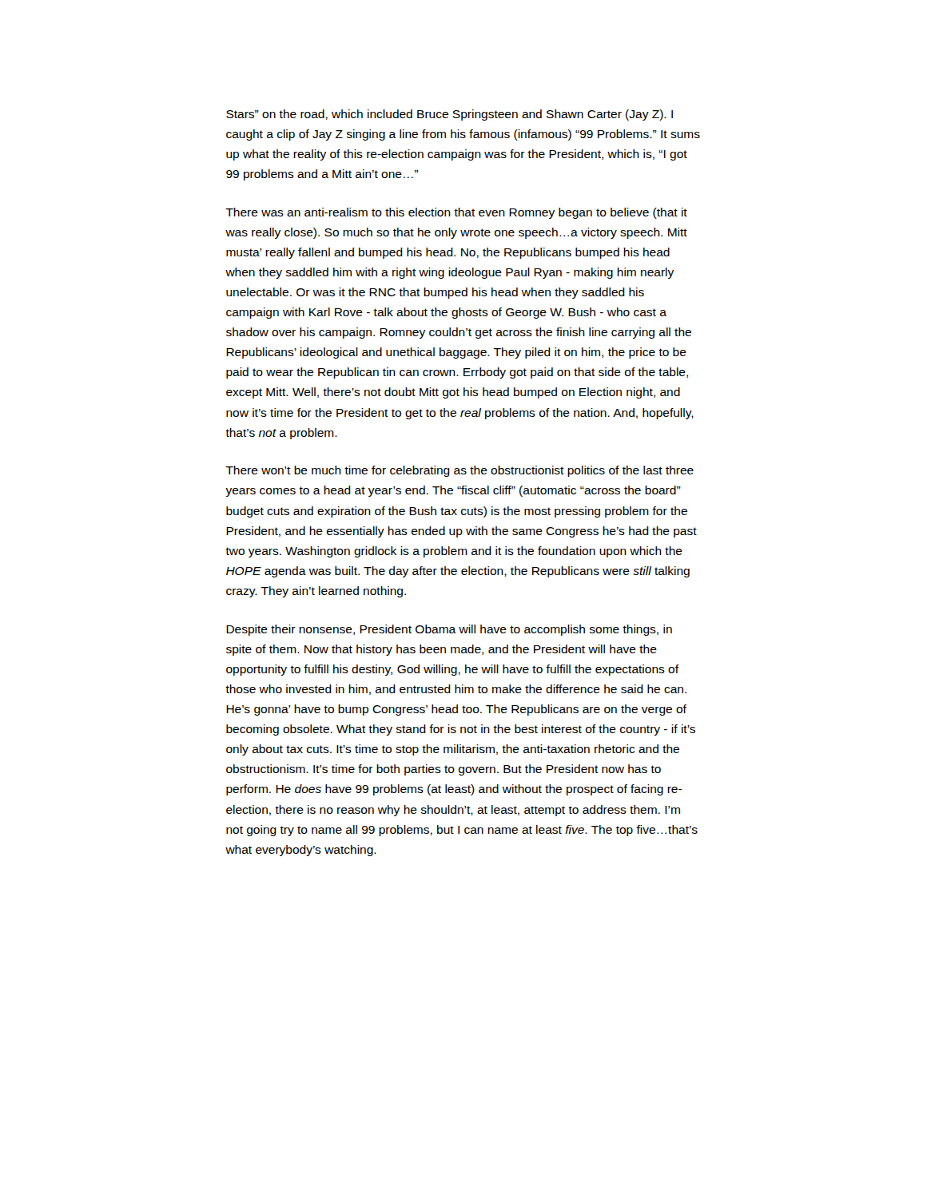Stars” on the road, which included Bruce Springsteen and Shawn Carter (Jay Z). I caught a clip of Jay Z singing a line from his famous (infamous) “99 Problems.” It sums up what the reality of this re-election campaign was for the President, which is, “I got 99 problems and a Mitt ain’t one…”
There was an anti-realism to this election that even Romney began to believe (that it was really close). So much so that he only wrote one speech…a victory speech. Mitt musta’ really fallenl and bumped his head. No, the Republicans bumped his head when they saddled him with a right wing ideologue Paul Ryan - making him nearly unelectable. Or was it the RNC that bumped his head when they saddled his campaign with Karl Rove - talk about the ghosts of George W. Bush - who cast a shadow over his campaign. Romney couldn’t get across the finish line carrying all the Republicans’ ideological and unethical baggage. They piled it on him, the price to be paid to wear the Republican tin can crown. Errbody got paid on that side of the table, except Mitt. Well, there’s not doubt Mitt got his head bumped on Election night, and now it’s time for the President to get to the real problems of the nation. And, hopefully, that’s not a problem.
There won’t be much time for celebrating as the obstructionist politics of the last three years comes to a head at year’s end. The “fiscal cliff” (automatic “across the board” budget cuts and expiration of the Bush tax cuts) is the most pressing problem for the President, and he essentially has ended up with the same Congress he’s had the past two years. Washington gridlock is a problem and it is the foundation upon which the HOPE agenda was built. The day after the election, the Republicans were still talking crazy. They ain’t learned nothing.
Despite their nonsense, President Obama will have to accomplish some things, in spite of them. Now that history has been made, and the President will have the opportunity to fulfill his destiny, God willing, he will have to fulfill the expectations of those who invested in him, and entrusted him to make the difference he said he can. He’s gonna’ have to bump Congress’ head too. The Republicans are on the verge of becoming obsolete. What they stand for is not in the best interest of the country - if it’s only about tax cuts. It’s time to stop the militarism, the anti-taxation rhetoric and the obstructionism. It’s time for both parties to govern. But the President now has to perform. He does have 99 problems (at least) and without the prospect of facing re-election, there is no reason why he shouldn’t, at least, attempt to address them. I’m not going try to name all 99 problems, but I can name at least five. The top five…that’s what everybody’s watching.